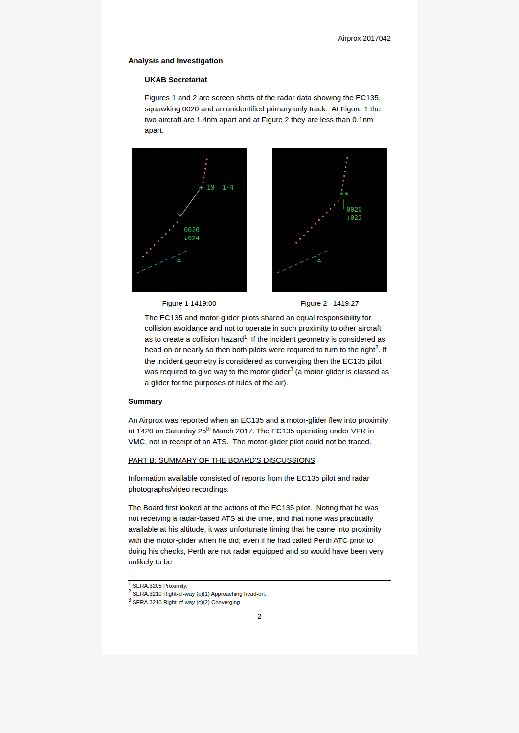Airprox 2017042
Analysis and Investigation
UKAB Secretariat
Figures 1 and 2 are screen shots of the radar data showing the EC135, squawking 0020 and an unidentified primary only track. At Figure 1 the two aircraft are 1.4nm apart and at Figure 2 they are less than 0.1nm apart.
19 1·4 * 0020 ↓024
** 0020 ↓023
Figure 1 1419:00 Figure 2 1419:27
The EC135 and motor-glider pilots shared an equal responsibility for collision avoidance and not to operate in such proximity to other aircraft as to create a collision hazard1. If the incident geometry is considered as head-on or nearly so then both pilots were required to turn to the right2. If the incident geometry is considered as converging then the EC135 pilot was required to give way to the motor-glider3 (a motor-glider is classed as a glider for the purposes of rules of the air).
Summary
An Airprox was reported when an EC135 and a motor-glider flew into proximity at 1420 on Saturday 25th March 2017. The EC135 operating under VFR in VMC, not in receipt of an ATS. The motor-glider pilot could not be traced.
PART B: SUMMARY OF THE BOARD'S DISCUSSIONS
Information available consisted of reports from the EC135 pilot and radar photographs/video recordings.
The Board first looked at the actions of the EC135 pilot. Noting that he was not receiving a radar-based ATS at the time, and that none was practically available at his altitude, it was unfortunate timing that he came into proximity with the motor-glider when he did; even if he had called Perth ATC prior to doing his checks, Perth are not radar equipped and so would have been very unlikely to be
1 SERA.3205 Proximity.
2 SERA.3210 Right-of-way (c)(1) Approaching head-on.
3 SERA.3210 Right-of-way (c)(2) Converging.
2